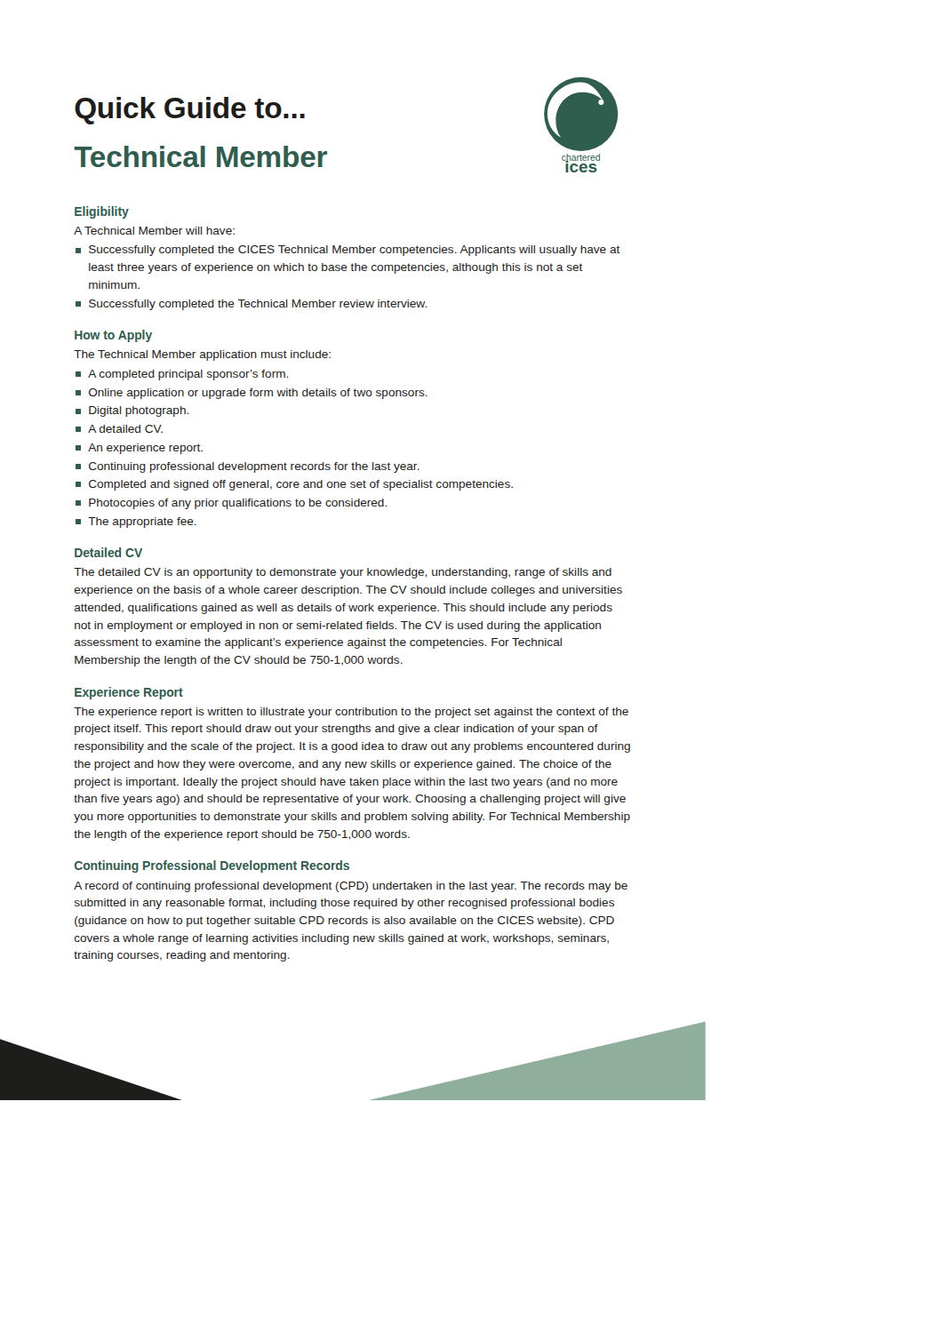chartered ices
Quick Guide to...
Technical Member
Eligibility
A Technical Member will have:
Successfully completed the CICES Technical Member competencies. Applicants will usually have at least three years of experience on which to base the competencies, although this is not a set minimum.
Successfully completed the Technical Member review interview.
How to Apply
The Technical Member application must include:
A completed principal sponsor’s form.
Online application or upgrade form with details of two sponsors.
Digital photograph.
A detailed CV.
An experience report.
Continuing professional development records for the last year.
Completed and signed off general, core and one set of specialist competencies.
Photocopies of any prior qualifications to be considered.
The appropriate fee.
Detailed CV
The detailed CV is an opportunity to demonstrate your knowledge, understanding, range of skills and experience on the basis of a whole career description. The CV should include colleges and universities attended, qualifications gained as well as details of work experience. This should include any periods not in employment or employed in non or semi-related fields. The CV is used during the application assessment to examine the applicant’s experience against the competencies. For Technical Membership the length of the CV should be 750-1,000 words.
Experience Report
The experience report is written to illustrate your contribution to the project set against the context of the project itself. This report should draw out your strengths and give a clear indication of your span of responsibility and the scale of the project. It is a good idea to draw out any problems encountered during the project and how they were overcome, and any new skills or experience gained. The choice of the project is important. Ideally the project should have taken place within the last two years (and no more than five years ago) and should be representative of your work. Choosing a challenging project will give you more opportunities to demonstrate your skills and problem solving ability. For Technical Membership the length of the experience report should be 750-1,000 words.
Continuing Professional Development Records
A record of continuing professional development (CPD) undertaken in the last year. The records may be submitted in any reasonable format, including those required by other recognised professional bodies (guidance on how to put together suitable CPD records is also available on the CICES website). CPD covers a whole range of learning activities including new skills gained at work, workshops, seminars, training courses, reading and mentoring.